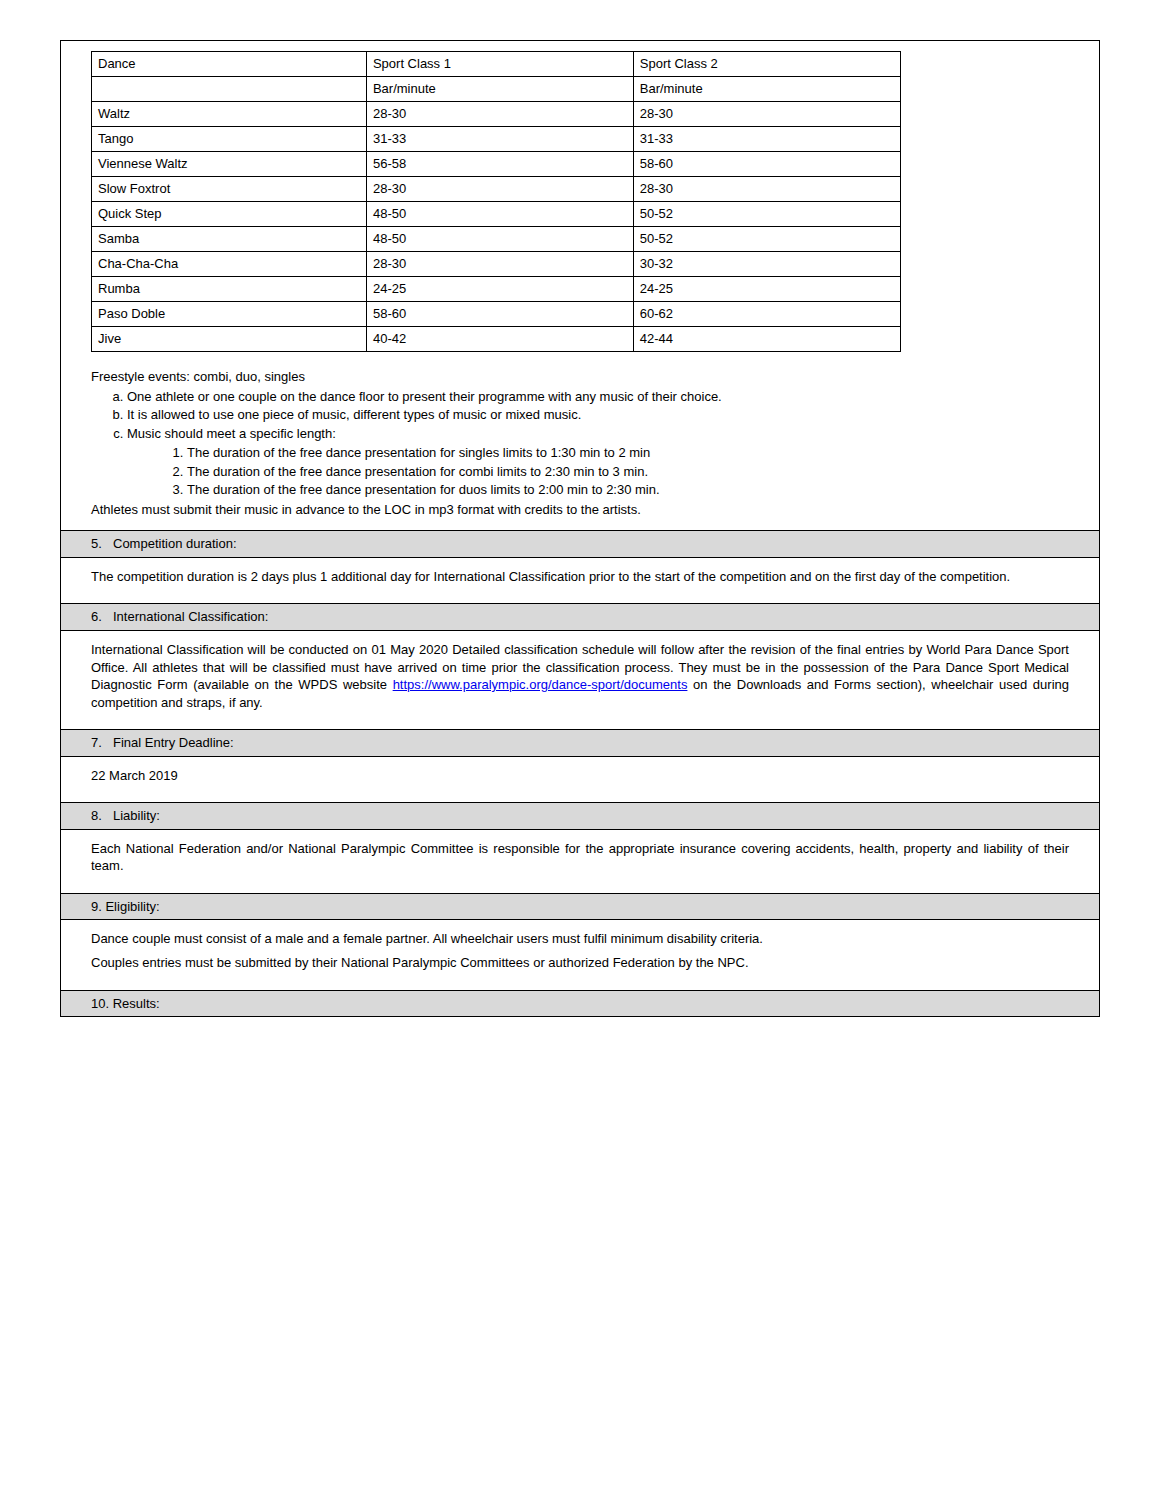| Dance | Sport Class 1 | Sport Class 2 |
| | Bar/minute | Bar/minute |
| Waltz | 28-30 | 28-30 |
| Tango | 31-33 | 31-33 |
| Viennese Waltz | 56-58 | 58-60 |
| Slow Foxtrot | 28-30 | 28-30 |
| Quick Step | 48-50 | 50-52 |
| Samba | 48-50 | 50-52 |
| Cha-Cha-Cha | 28-30 | 30-32 |
| Rumba | 24-25 | 24-25 |
| Paso Doble | 58-60 | 60-62 |
| Jive | 40-42 | 42-44 |
Freestyle events: combi, duo, singles
One athlete or one couple on the dance floor to present their programme with any music of their choice.
It is allowed to use one piece of music, different types of music or mixed music.
Music should meet a specific length:
The duration of the free dance presentation for singles limits to 1:30 min to 2 min
The duration of the free dance presentation for combi limits to 2:30 min to 3 min.
The duration of the free dance presentation for duos limits to 2:00 min to 2:30 min.
Athletes must submit their music in advance to the LOC in mp3 format with credits to the artists.
5. Competition duration:
The competition duration is 2 days plus 1 additional day for International Classification prior to the start of the competition and on the first day of the competition.
6. International Classification:
International Classification will be conducted on 01 May 2020 Detailed classification schedule will follow after the revision of the final entries by World Para Dance Sport Office. All athletes that will be classified must have arrived on time prior the classification process. They must be in the possession of the Para Dance Sport Medical Diagnostic Form (available on the WPDS website https://www.paralympic.org/dance-sport/documents on the Downloads and Forms section), wheelchair used during competition and straps, if any.
7. Final Entry Deadline:
22 March 2019
8. Liability:
Each National Federation and/or National Paralympic Committee is responsible for the appropriate insurance covering accidents, health, property and liability of their team.
9. Eligibility:
Dance couple must consist of a male and a female partner. All wheelchair users must fulfil minimum disability criteria.
Couples entries must be submitted by their National Paralympic Committees or authorized Federation by the NPC.
10. Results: